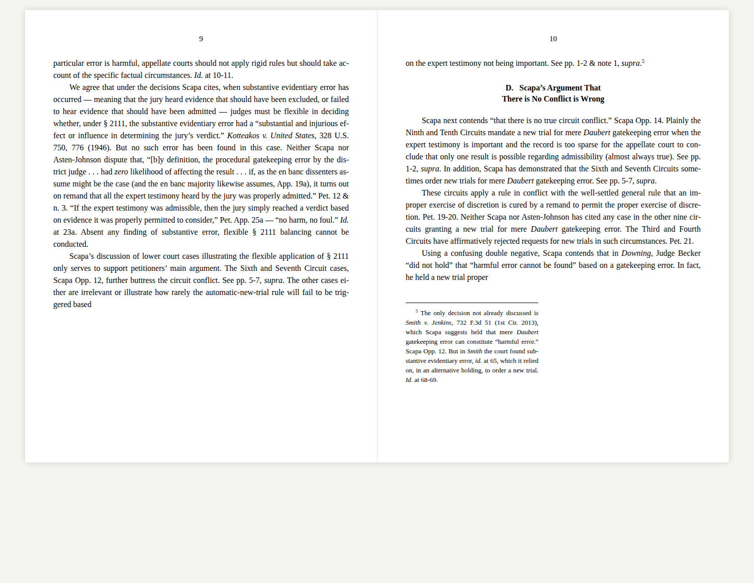9
particular error is harmful, appellate courts should not apply rigid rules but should take account of the specific factual circumstances. Id. at 10-11.
We agree that under the decisions Scapa cites, when substantive evidentiary error has occurred — meaning that the jury heard evidence that should have been excluded, or failed to hear evidence that should have been admitted — judges must be flexible in deciding whether, under § 2111, the substantive evidentiary error had a “substantial and injurious effect or influence in determining the jury’s verdict.” Kotteakos v. United States, 328 U.S. 750, 776 (1946). But no such error has been found in this case. Neither Scapa nor Asten‑Johnson dispute that, “[b]y definition, the procedural gatekeeping error by the district judge . . . had zero likelihood of affecting the result . . . if, as the en banc dissenters assume might be the case (and the en banc majority likewise assumes, App. 19a), it turns out on remand that all the expert testimony heard by the jury was properly admitted.” Pet. 12 & n. 3. “If the expert testimony was admissible, then the jury simply reached a verdict based on evidence it was properly permitted to consider,” Pet. App. 25a — “no harm, no foul.” Id. at 23a. Absent any finding of substantive error, flexible § 2111 balancing cannot be conducted.
Scapa’s discussion of lower court cases illustrating the flexible application of § 2111 only serves to support petitioners’ main argument. The Sixth and Seventh Circuit cases, Scapa Opp. 12, further buttress the circuit conflict. See pp. 5-7, supra. The other cases either are irrelevant or illustrate how rarely the automatic-new-trial rule will fail to be triggered based
10
on the expert testimony not being important. See pp. 1-2 & note 1, supra.5
D. Scapa’s Argument That
There is No Conflict is Wrong
Scapa next contends “that there is no true circuit conflict.” Scapa Opp. 14. Plainly the Ninth and Tenth Circuits mandate a new trial for mere Daubert gatekeeping error when the expert testimony is important and the record is too sparse for the appellate court to conclude that only one result is possible regarding admissibility (almost always true). See pp. 1-2, supra. In addition, Scapa has demonstrated that the Sixth and Seventh Circuits sometimes order new trials for mere Daubert gatekeeping error. See pp. 5-7, supra.
These circuits apply a rule in conflict with the well-settled general rule that an improper exercise of discretion is cured by a remand to permit the proper exercise of discretion. Pet. 19-20. Neither Scapa nor Asten‑Johnson has cited any case in the other nine circuits granting a new trial for mere Daubert gatekeeping error. The Third and Fourth Circuits have affirmatively rejected requests for new trials in such circumstances. Pet. 21.
Using a confusing double negative, Scapa contends that in Downing, Judge Becker “did not hold” that “harmful error cannot be found” based on a gatekeeping error. In fact, he held a new trial proper
5 The only decision not already discussed is Smith v. Jenkins, 732 F.3d 51 (1st Cir. 2013), which Scapa suggests held that mere Daubert gatekeeping error can constitute “harmful error.” Scapa Opp. 12. But in Smith the court found substantive evidentiary error, id. at 65, which it relied on, in an alternative holding, to order a new trial. Id. at 68-69.